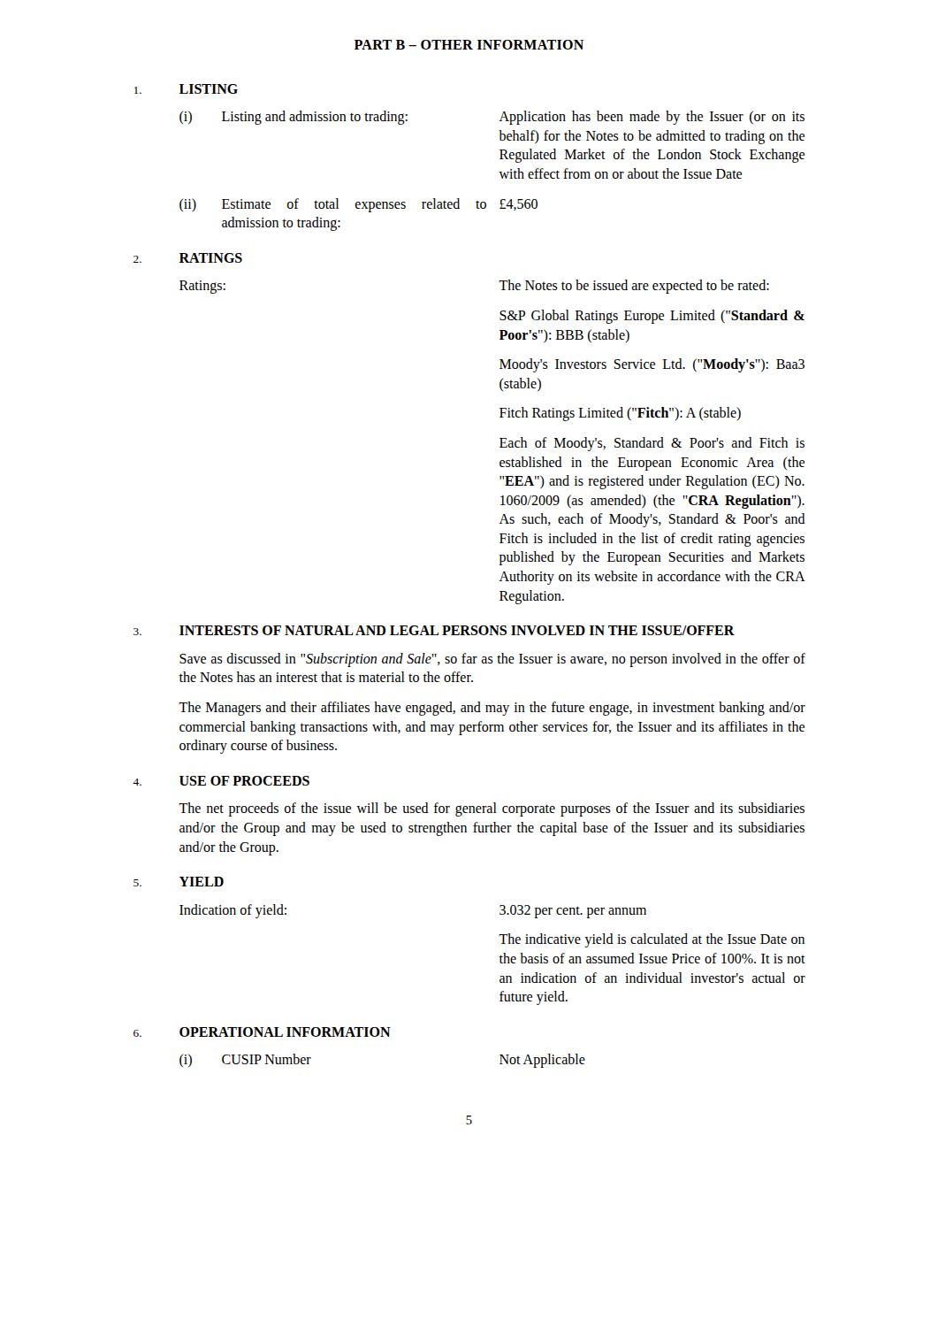PART B – OTHER INFORMATION
1.
Listing
(i)
Listing and admission to trading:
Application has been made by the Issuer (or on its behalf) for the Notes to be admitted to trading on the Regulated Market of the London Stock Exchange with effect from on or about the Issue Date
(ii)
Estimate of total expenses related to admission to trading:
£4,560
2.
Ratings
Ratings:
The Notes to be issued are expected to be rated:
S&P Global Ratings Europe Limited ("Standard & Poor's"): BBB (stable)
Moody's Investors Service Ltd. ("Moody's"): Baa3 (stable)
Fitch Ratings Limited ("Fitch"): A (stable)
Each of Moody's, Standard & Poor's and Fitch is established in the European Economic Area (the "EEA") and is registered under Regulation (EC) No. 1060/2009 (as amended) (the "CRA Regulation"). As such, each of Moody's, Standard & Poor's and Fitch is included in the list of credit rating agencies published by the European Securities and Markets Authority on its website in accordance with the CRA Regulation.
3.
Interests of natural and legal persons involved in the issue/offer
Save as discussed in "Subscription and Sale", so far as the Issuer is aware, no person involved in the offer of the Notes has an interest that is material to the offer.
The Managers and their affiliates have engaged, and may in the future engage, in investment banking and/or commercial banking transactions with, and may perform other services for, the Issuer and its affiliates in the ordinary course of business.
4.
Use of proceeds
The net proceeds of the issue will be used for general corporate purposes of the Issuer and its subsidiaries and/or the Group and may be used to strengthen further the capital base of the Issuer and its subsidiaries and/or the Group.
5.
Yield
Indication of yield:
3.032 per cent. per annum
The indicative yield is calculated at the Issue Date on the basis of an assumed Issue Price of 100%. It is not an indication of an individual investor's actual or future yield.
6.
Operational information
(i)
CUSIP Number
Not Applicable
5